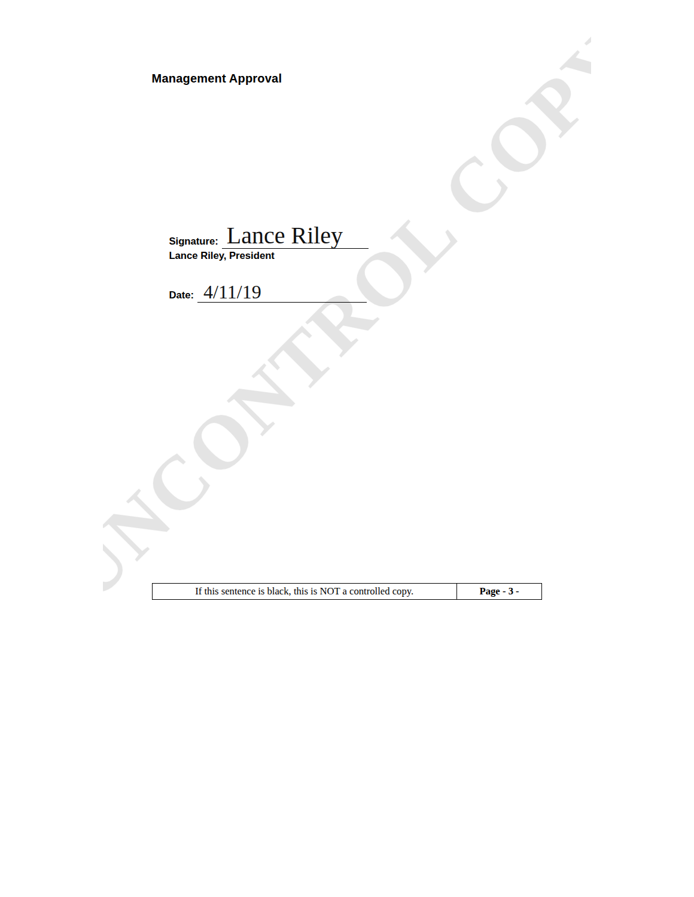UNCONTROL COPY
Management Approval
Signature: Lance Riley
Lance Riley, President
Date: 4/11/19
| If this sentence is black, this is NOT a controlled copy. | Page - 3 - |